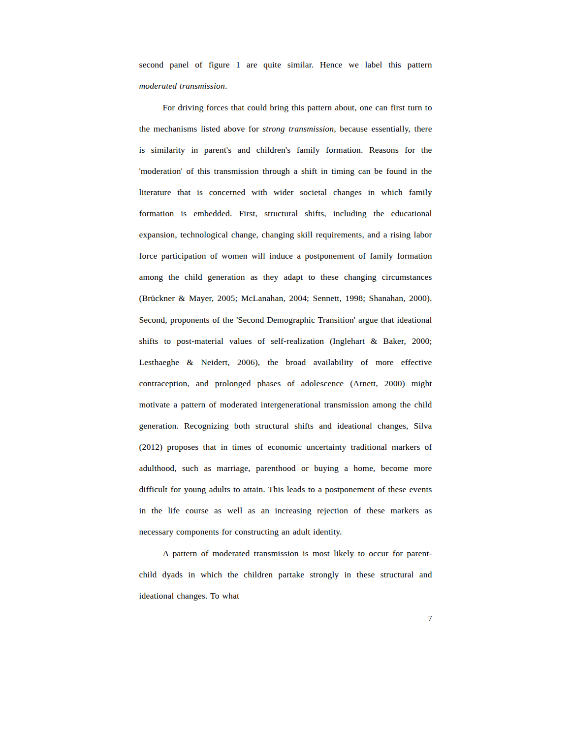second panel of figure 1 are quite similar. Hence we label this pattern moderated transmission.
For driving forces that could bring this pattern about, one can first turn to the mechanisms listed above for strong transmission, because essentially, there is similarity in parent's and children's family formation. Reasons for the 'moderation' of this transmission through a shift in timing can be found in the literature that is concerned with wider societal changes in which family formation is embedded. First, structural shifts, including the educational expansion, technological change, changing skill requirements, and a rising labor force participation of women will induce a postponement of family formation among the child generation as they adapt to these changing circumstances (Brückner & Mayer, 2005; McLanahan, 2004; Sennett, 1998; Shanahan, 2000). Second, proponents of the 'Second Demographic Transition' argue that ideational shifts to post-material values of self-realization (Inglehart & Baker, 2000; Lesthaeghe & Neidert, 2006), the broad availability of more effective contraception, and prolonged phases of adolescence (Arnett, 2000) might motivate a pattern of moderated intergenerational transmission among the child generation. Recognizing both structural shifts and ideational changes, Silva (2012) proposes that in times of economic uncertainty traditional markers of adulthood, such as marriage, parenthood or buying a home, become more difficult for young adults to attain. This leads to a postponement of these events in the life course as well as an increasing rejection of these markers as necessary components for constructing an adult identity.
A pattern of moderated transmission is most likely to occur for parent-child dyads in which the children partake strongly in these structural and ideational changes. To what
7